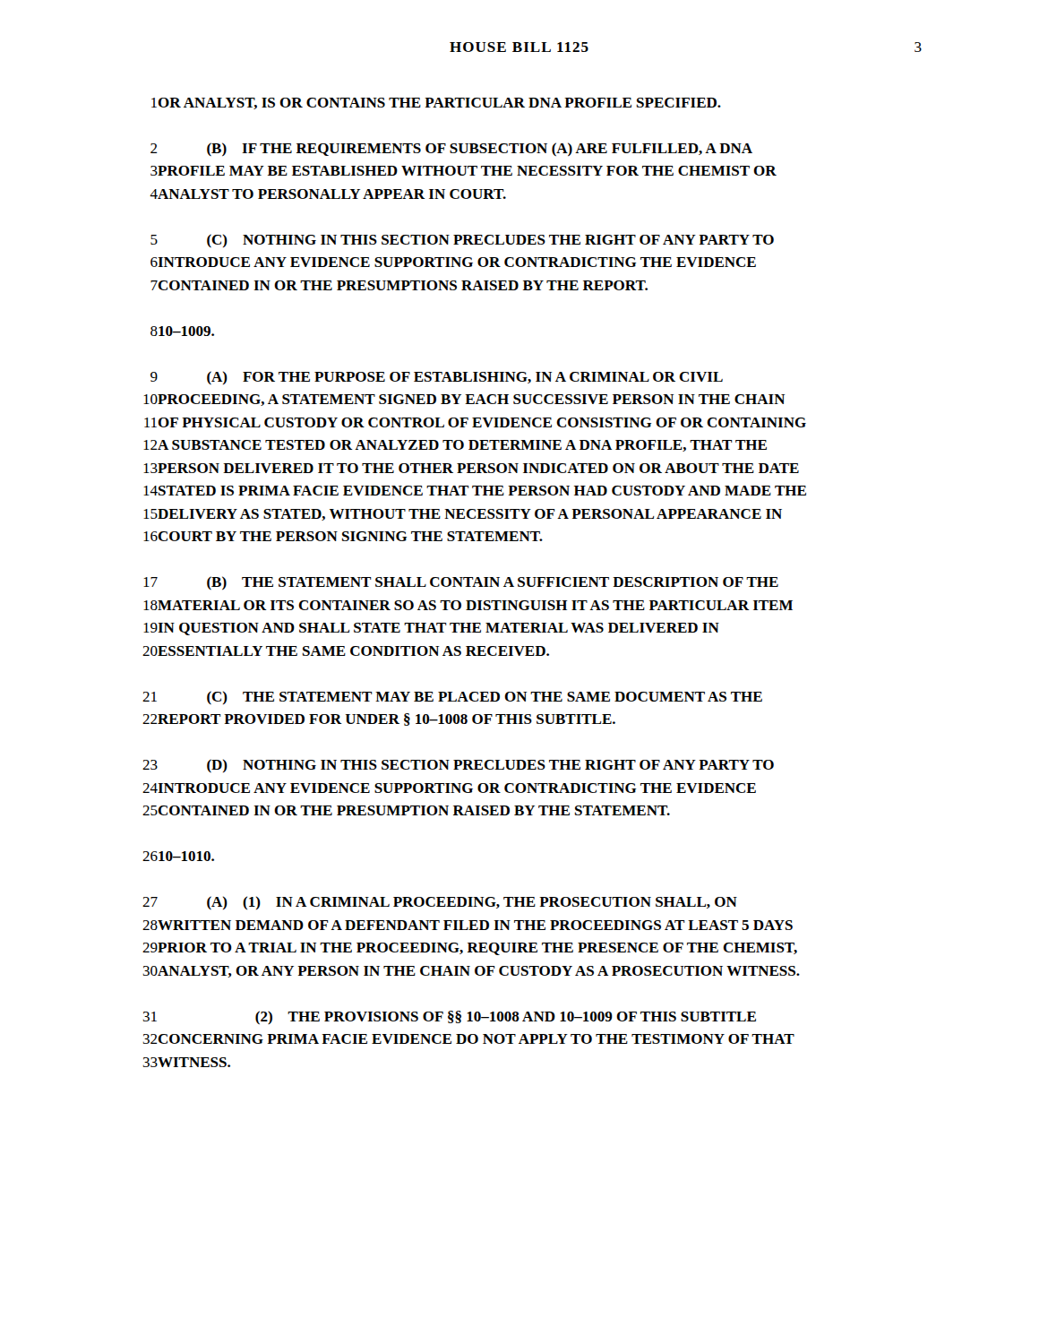HOUSE BILL 1125 3
| 1 | OR ANALYST, IS OR CONTAINS THE PARTICULAR DNA PROFILE SPECIFIED. |
| 2 | (B) IF THE REQUIREMENTS OF SUBSECTION (A) ARE FULFILLED, A DNA |
| 3 | PROFILE MAY BE ESTABLISHED WITHOUT THE NECESSITY FOR THE CHEMIST OR |
| 4 | ANALYST TO PERSONALLY APPEAR IN COURT. |
| 5 | (C) NOTHING IN THIS SECTION PRECLUDES THE RIGHT OF ANY PARTY TO |
| 6 | INTRODUCE ANY EVIDENCE SUPPORTING OR CONTRADICTING THE EVIDENCE |
| 7 | CONTAINED IN OR THE PRESUMPTIONS RAISED BY THE REPORT. |
| 8 | 10–1009. |
| 9 | (A) FOR THE PURPOSE OF ESTABLISHING, IN A CRIMINAL OR CIVIL |
| 10 | PROCEEDING, A STATEMENT SIGNED BY EACH SUCCESSIVE PERSON IN THE CHAIN |
| 11 | OF PHYSICAL CUSTODY OR CONTROL OF EVIDENCE CONSISTING OF OR CONTAINING |
| 12 | A SUBSTANCE TESTED OR ANALYZED TO DETERMINE A DNA PROFILE, THAT THE |
| 13 | PERSON DELIVERED IT TO THE OTHER PERSON INDICATED ON OR ABOUT THE DATE |
| 14 | STATED IS PRIMA FACIE EVIDENCE THAT THE PERSON HAD CUSTODY AND MADE THE |
| 15 | DELIVERY AS STATED, WITHOUT THE NECESSITY OF A PERSONAL APPEARANCE IN |
| 16 | COURT BY THE PERSON SIGNING THE STATEMENT. |
| 17 | (B) THE STATEMENT SHALL CONTAIN A SUFFICIENT DESCRIPTION OF THE |
| 18 | MATERIAL OR ITS CONTAINER SO AS TO DISTINGUISH IT AS THE PARTICULAR ITEM |
| 19 | IN QUESTION AND SHALL STATE THAT THE MATERIAL WAS DELIVERED IN |
| 20 | ESSENTIALLY THE SAME CONDITION AS RECEIVED. |
| 21 | (C) THE STATEMENT MAY BE PLACED ON THE SAME DOCUMENT AS THE |
| 22 | REPORT PROVIDED FOR UNDER § 10–1008 OF THIS SUBTITLE. |
| 23 | (D) NOTHING IN THIS SECTION PRECLUDES THE RIGHT OF ANY PARTY TO |
| 24 | INTRODUCE ANY EVIDENCE SUPPORTING OR CONTRADICTING THE EVIDENCE |
| 25 | CONTAINED IN OR THE PRESUMPTION RAISED BY THE STATEMENT. |
| 26 | 10–1010. |
| 27 | (A) (1) IN A CRIMINAL PROCEEDING, THE PROSECUTION SHALL, ON |
| 28 | WRITTEN DEMAND OF A DEFENDANT FILED IN THE PROCEEDINGS AT LEAST 5 DAYS |
| 29 | PRIOR TO A TRIAL IN THE PROCEEDING, REQUIRE THE PRESENCE OF THE CHEMIST, |
| 30 | ANALYST, OR ANY PERSON IN THE CHAIN OF CUSTODY AS A PROSECUTION WITNESS. |
| 31 | (2) THE PROVISIONS OF §§ 10–1008 AND 10–1009 OF THIS SUBTITLE |
| 32 | CONCERNING PRIMA FACIE EVIDENCE DO NOT APPLY TO THE TESTIMONY OF THAT |
| 33 | WITNESS. |